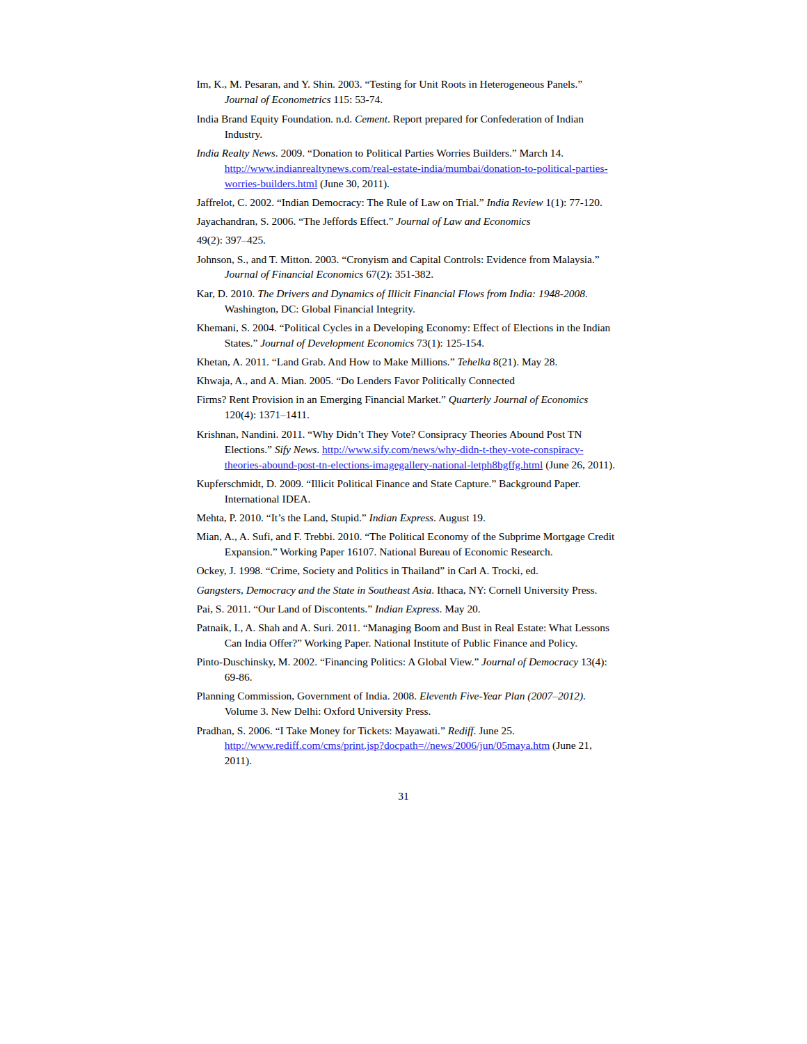Im, K., M. Pesaran, and Y. Shin. 2003. “Testing for Unit Roots in Heterogeneous Panels.” Journal of Econometrics 115: 53-74.
India Brand Equity Foundation. n.d. Cement. Report prepared for Confederation of Indian Industry.
India Realty News. 2009. “Donation to Political Parties Worries Builders.” March 14. http://www.indianrealtynews.com/real-estate-india/mumbai/donation-to-political-parties-worries-builders.html (June 30, 2011).
Jaffrelot, C. 2002. “Indian Democracy: The Rule of Law on Trial.” India Review 1(1): 77-120.
Jayachandran, S. 2006. “The Jeffords Effect.” Journal of Law and Economics
49(2): 397–425.
Johnson, S., and T. Mitton. 2003. “Cronyism and Capital Controls: Evidence from Malaysia.” Journal of Financial Economics 67(2): 351-382.
Kar, D. 2010. The Drivers and Dynamics of Illicit Financial Flows from India: 1948-2008. Washington, DC: Global Financial Integrity.
Khemani, S. 2004. “Political Cycles in a Developing Economy: Effect of Elections in the Indian States.” Journal of Development Economics 73(1): 125-154.
Khetan, A. 2011. “Land Grab. And How to Make Millions.” Tehelka 8(21). May 28.
Khwaja, A., and A. Mian. 2005. “Do Lenders Favor Politically Connected
Firms? Rent Provision in an Emerging Financial Market.” Quarterly Journal of Economics 120(4): 1371–1411.
Krishnan, Nandini. 2011. “Why Didn’t They Vote? Consipracy Theories Abound Post TN Elections.” Sify News. http://www.sify.com/news/why-didn-t-they-vote-conspiracy-theories-abound-post-tn-elections-imagegallery-national-letph8bgffg.html (June 26, 2011).
Kupferschmidt, D. 2009. “Illicit Political Finance and State Capture.” Background Paper. International IDEA.
Mehta, P. 2010. “It’s the Land, Stupid.” Indian Express. August 19.
Mian, A., A. Sufi, and F. Trebbi. 2010. “The Political Economy of the Subprime Mortgage Credit Expansion.” Working Paper 16107. National Bureau of Economic Research.
Ockey, J. 1998. “Crime, Society and Politics in Thailand” in Carl A. Trocki, ed.
Gangsters, Democracy and the State in Southeast Asia. Ithaca, NY: Cornell University Press.
Pai, S. 2011. “Our Land of Discontents.” Indian Express. May 20.
Patnaik, I., A. Shah and A. Suri. 2011. “Managing Boom and Bust in Real Estate: What Lessons Can India Offer?” Working Paper. National Institute of Public Finance and Policy.
Pinto-Duschinsky, M. 2002. “Financing Politics: A Global View.” Journal of Democracy 13(4): 69-86.
Planning Commission, Government of India. 2008. Eleventh Five-Year Plan (2007–2012). Volume 3. New Delhi: Oxford University Press.
Pradhan, S. 2006. “I Take Money for Tickets: Mayawati.” Rediff. June 25. http://www.rediff.com/cms/print.jsp?docpath=//news/2006/jun/05maya.htm (June 21, 2011).
31